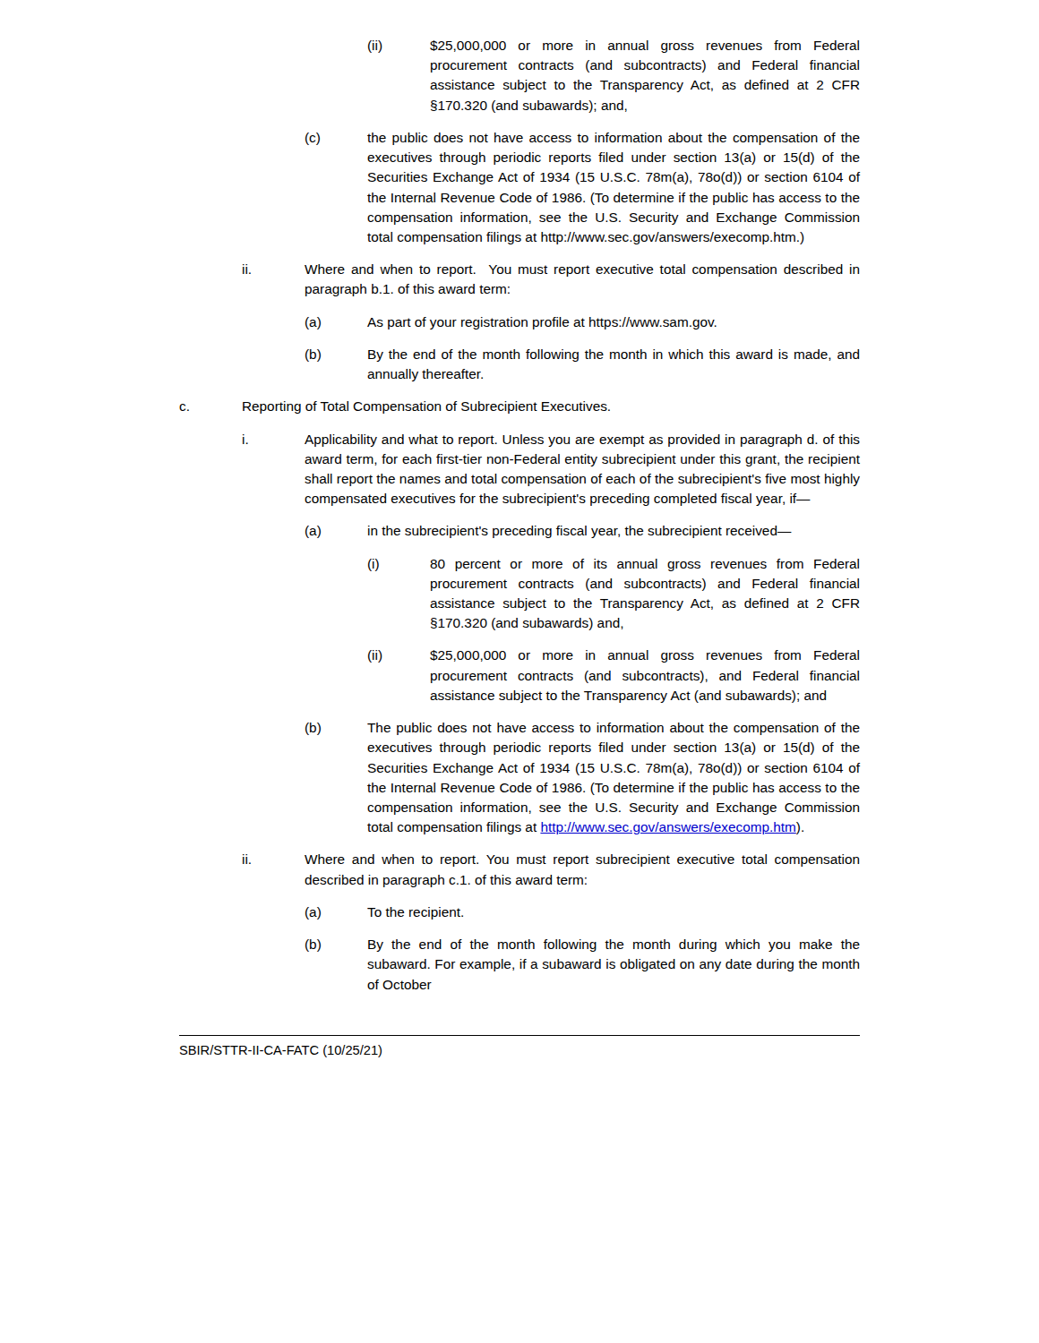(ii)
$25,000,000 or more in annual gross revenues from Federal procurement contracts (and subcontracts) and Federal financial assistance subject to the Transparency Act, as defined at 2 CFR §170.320 (and subawards); and,
(c)
the public does not have access to information about the compensation of the executives through periodic reports filed under section 13(a) or 15(d) of the Securities Exchange Act of 1934 (15 U.S.C. 78m(a), 78o(d)) or section 6104 of the Internal Revenue Code of 1986. (To determine if the public has access to the compensation information, see the U.S. Security and Exchange Commission total compensation filings at http://www.sec.gov/answers/execomp.htm.)
ii.
Where and when to report. You must report executive total compensation described in paragraph b.1. of this award term:
(a)
As part of your registration profile at https://www.sam.gov.
(b)
By the end of the month following the month in which this award is made, and annually thereafter.
c.
Reporting of Total Compensation of Subrecipient Executives.
i.
Applicability and what to report. Unless you are exempt as provided in paragraph d. of this award term, for each first-tier non-Federal entity subrecipient under this grant, the recipient shall report the names and total compensation of each of the subrecipient's five most highly compensated executives for the subrecipient's preceding completed fiscal year, if—
(a)
in the subrecipient's preceding fiscal year, the subrecipient received—
(i)
80 percent or more of its annual gross revenues from Federal procurement contracts (and subcontracts) and Federal financial assistance subject to the Transparency Act, as defined at 2 CFR §170.320 (and subawards) and,
(ii)
$25,000,000 or more in annual gross revenues from Federal procurement contracts (and subcontracts), and Federal financial assistance subject to the Transparency Act (and subawards); and
(b)
The public does not have access to information about the compensation of the executives through periodic reports filed under section 13(a) or 15(d) of the Securities Exchange Act of 1934 (15 U.S.C. 78m(a), 78o(d)) or section 6104 of the Internal Revenue Code of 1986. (To determine if the public has access to the compensation information, see the U.S. Security and Exchange Commission total compensation filings at http://www.sec.gov/answers/execomp.htm).
ii.
Where and when to report. You must report subrecipient executive total compensation described in paragraph c.1. of this award term:
(a)
To the recipient.
(b)
By the end of the month following the month during which you make the subaward. For example, if a subaward is obligated on any date during the month of October
SBIR/STTR-II-CA-FATC (10/25/21)